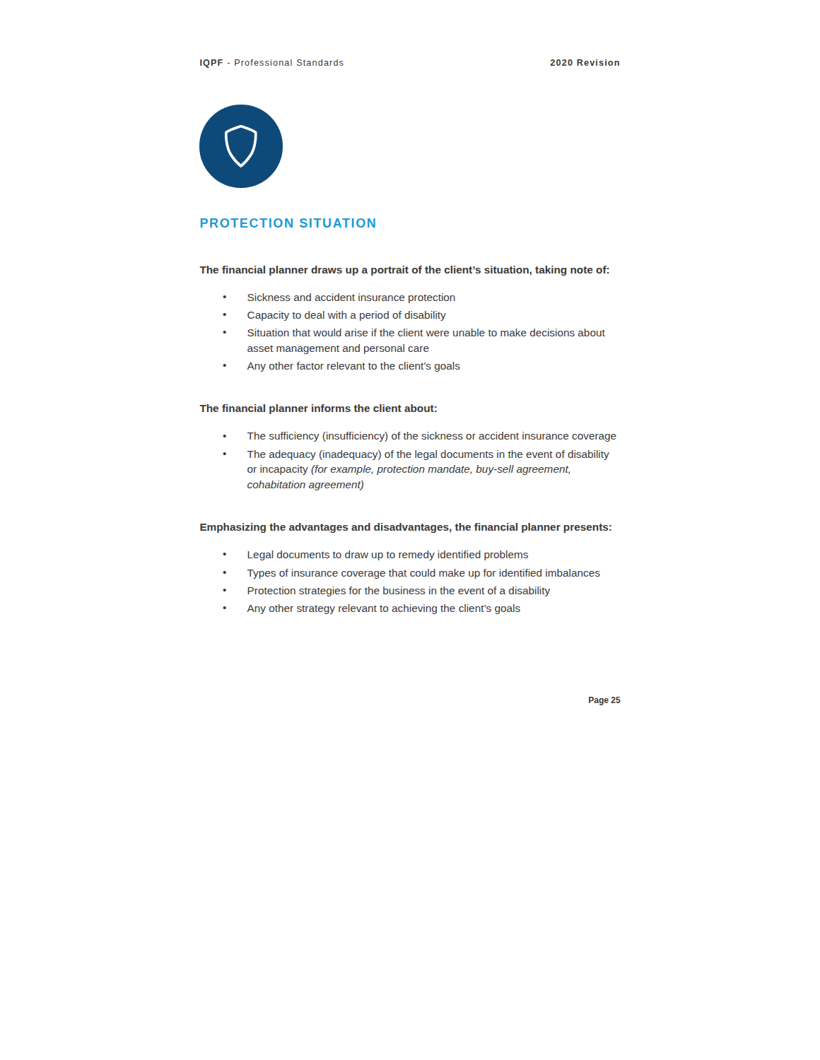IQPF - Professional Standards
2020 Revision
PROTECTION SITUATION
The financial planner draws up a portrait of the client’s situation, taking note of:
Sickness and accident insurance protection
Capacity to deal with a period of disability
Situation that would arise if the client were unable to make decisions about asset management and personal care
Any other factor relevant to the client’s goals
The financial planner informs the client about:
The sufficiency (insufficiency) of the sickness or accident insurance coverage
The adequacy (inadequacy) of the legal documents in the event of disability or incapacity (for example, protection mandate, buy-sell agreement, cohabitation agreement)
Emphasizing the advantages and disadvantages, the financial planner presents:
Legal documents to draw up to remedy identified problems
Types of insurance coverage that could make up for identified imbalances
Protection strategies for the business in the event of a disability
Any other strategy relevant to achieving the client’s goals
Page 25